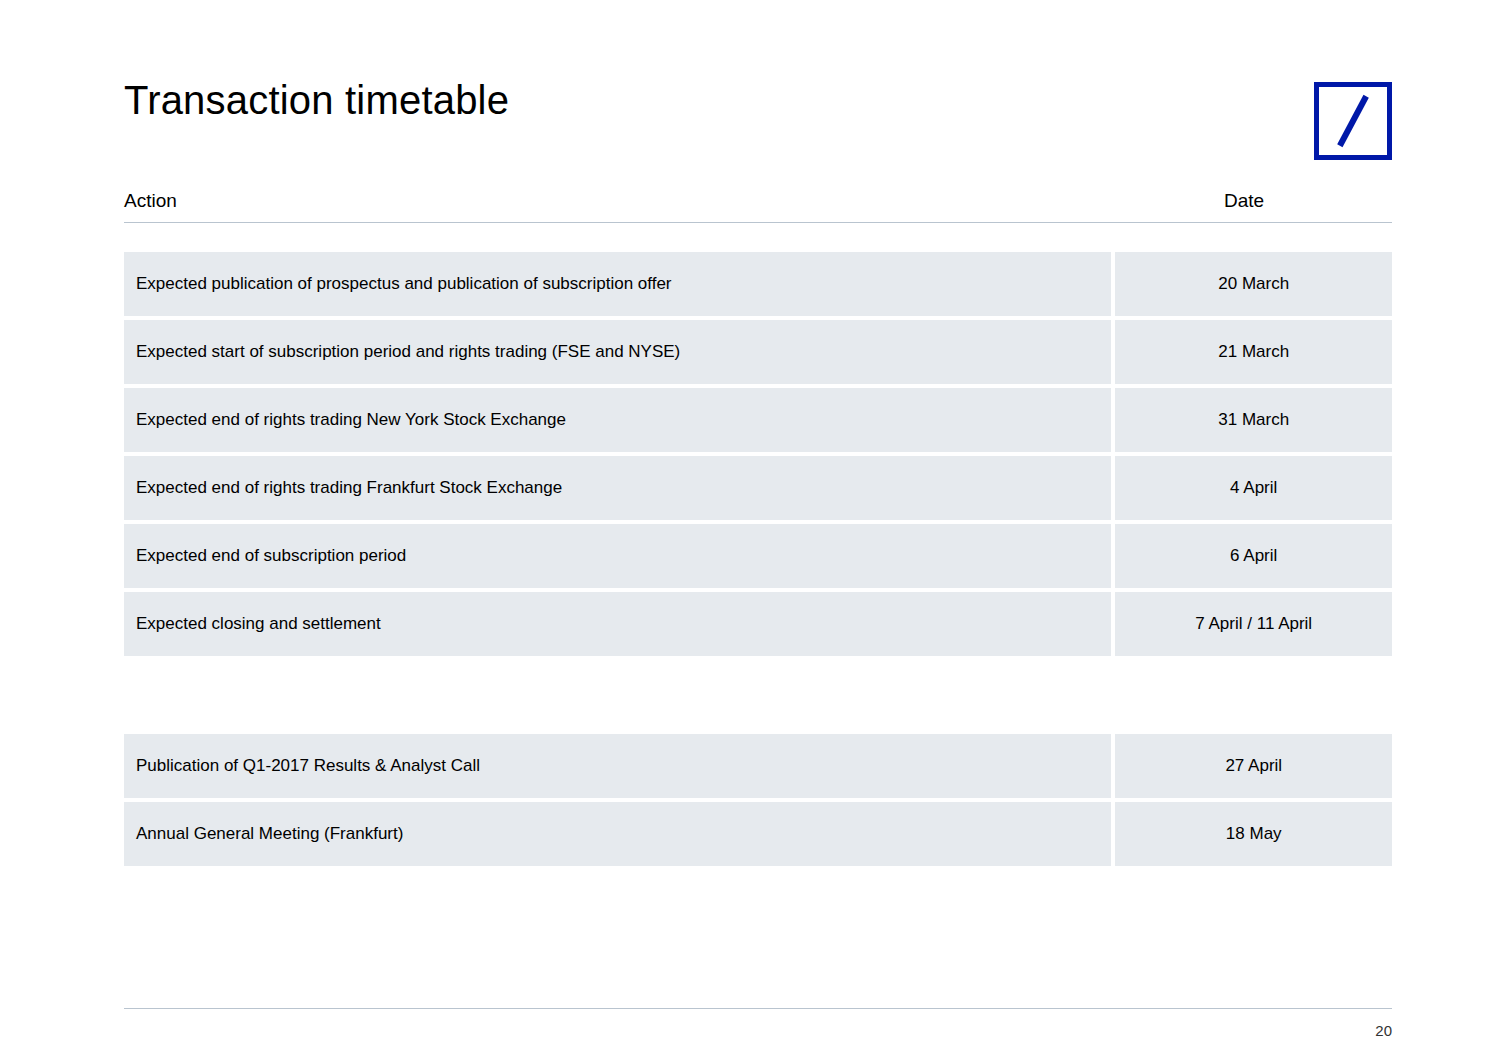Transaction timetable
Action Date
| Expected publication of prospectus and publication of subscription offer | 20 March |
| Expected start of subscription period and rights trading (FSE and NYSE) | 21 March |
| Expected end of rights trading New York Stock Exchange | 31 March |
| Expected end of rights trading Frankfurt Stock Exchange | 4 April |
| Expected end of subscription period | 6 April |
| Expected closing and settlement | 7 April / 11 April |
| Publication of Q1-2017 Results & Analyst Call | 27 April |
| Annual General Meeting (Frankfurt) | 18 May |
20